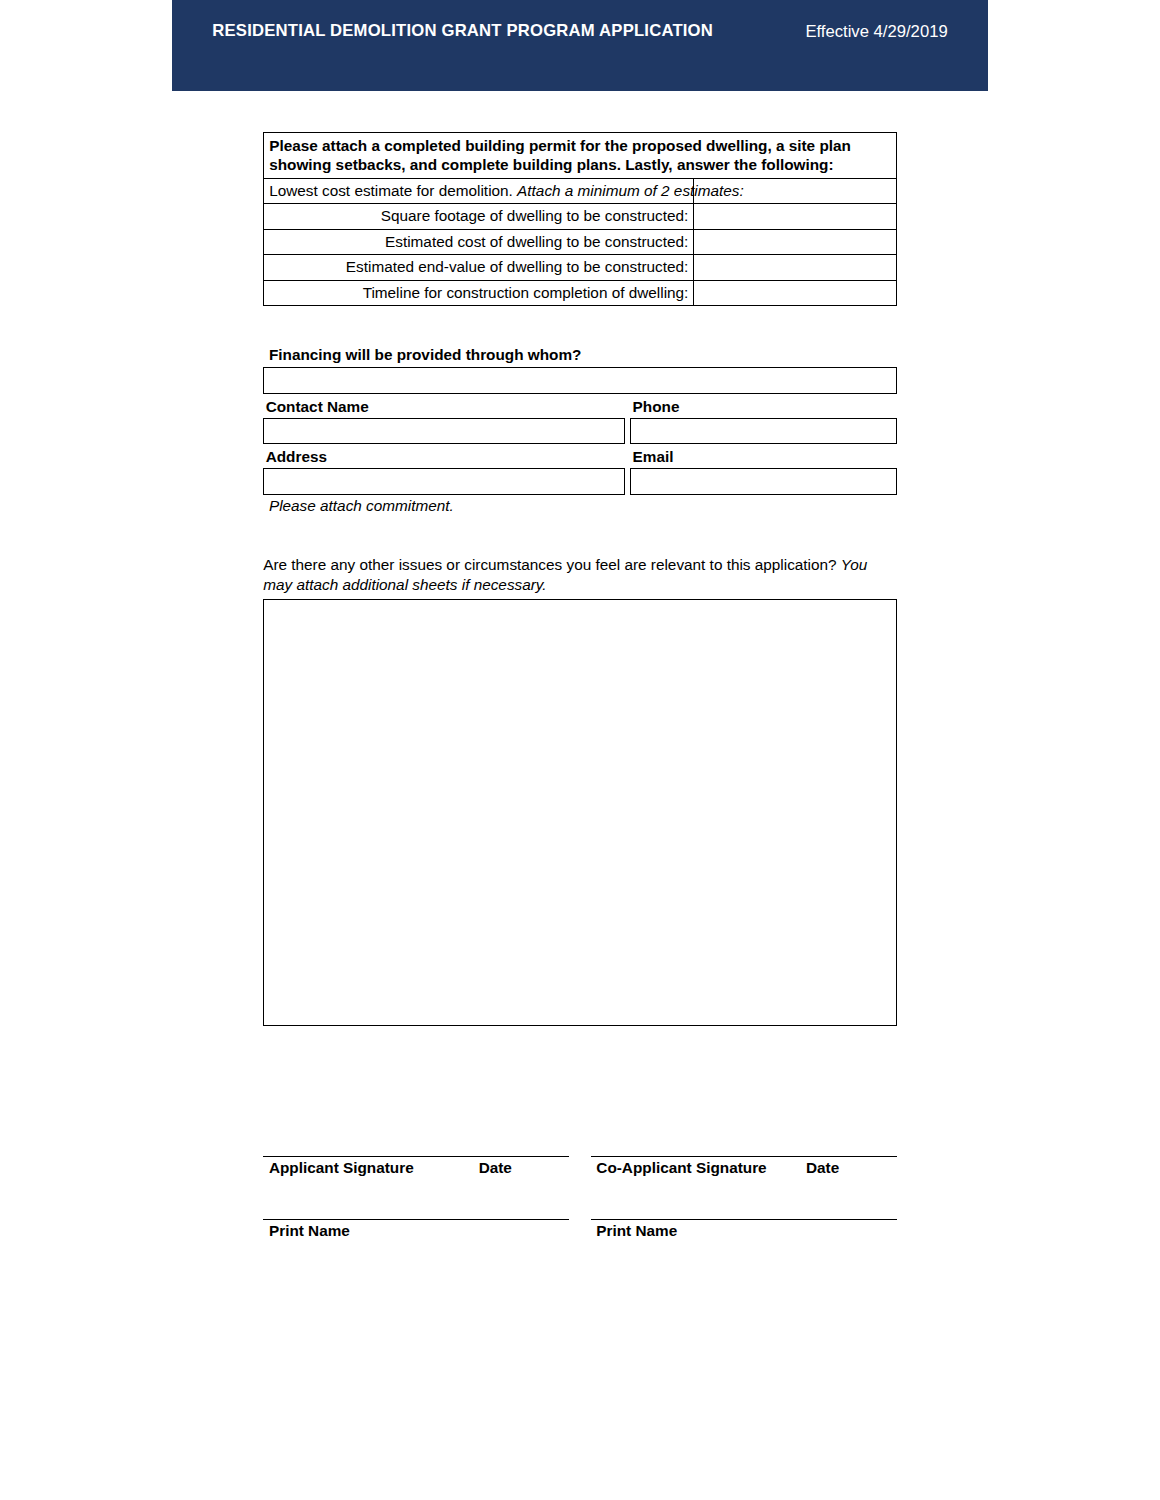Residential Demolition Grant Program Application
Effective 4/29/2019
| Please attach a completed building permit for the proposed dwelling, a site plan showing setbacks, and complete building plans. Lastly, answer the following: |
| Lowest cost estimate for demolition. Attach a minimum of 2 estimates: | |
| Square footage of dwelling to be constructed: | |
| Estimated cost of dwelling to be constructed: | |
| Estimated end-value of dwelling to be constructed: | |
| Timeline for construction completion of dwelling: | |
Financing will be provided through whom?
| Contact Name | | Phone |
| Address | | Email |
Please attach commitment.
Are there any other issues or circumstances you feel are relevant to this application? You may attach additional sheets if necessary.
Applicant Signature Date
Print Name
Co-Applicant Signature Date
Print Name